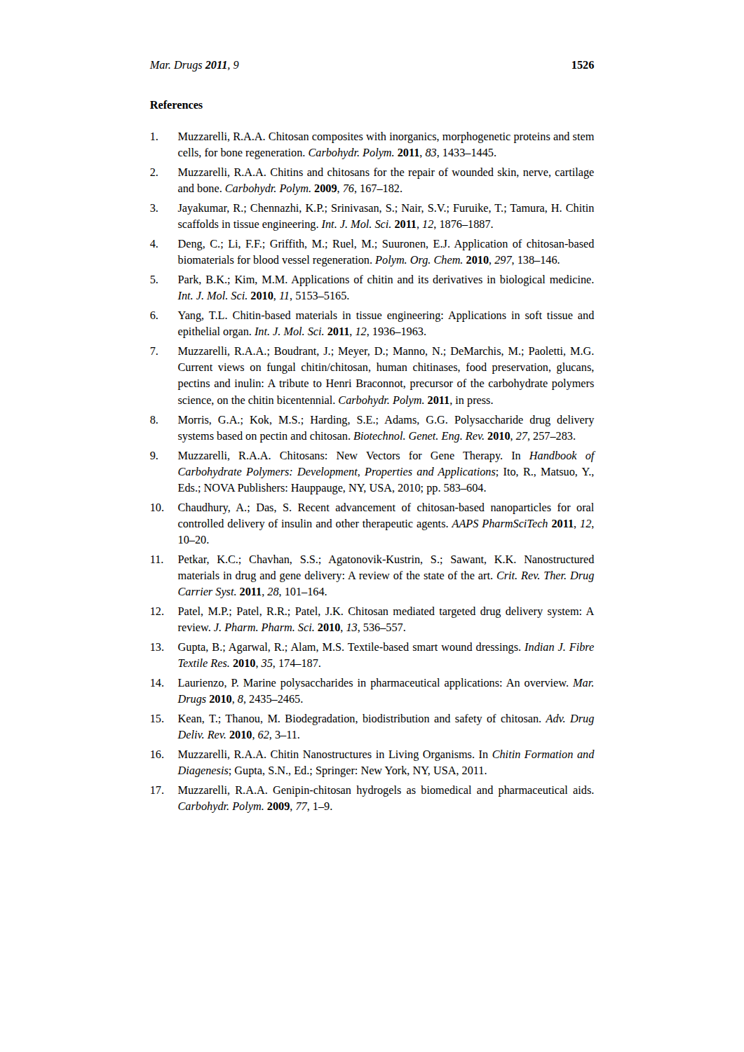Mar. Drugs 2011, 9
1526
References
1. Muzzarelli, R.A.A. Chitosan composites with inorganics, morphogenetic proteins and stem cells, for bone regeneration. Carbohydr. Polym. 2011, 83, 1433–1445.
2. Muzzarelli, R.A.A. Chitins and chitosans for the repair of wounded skin, nerve, cartilage and bone. Carbohydr. Polym. 2009, 76, 167–182.
3. Jayakumar, R.; Chennazhi, K.P.; Srinivasan, S.; Nair, S.V.; Furuike, T.; Tamura, H. Chitin scaffolds in tissue engineering. Int. J. Mol. Sci. 2011, 12, 1876–1887.
4. Deng, C.; Li, F.F.; Griffith, M.; Ruel, M.; Suuronen, E.J. Application of chitosan-based biomaterials for blood vessel regeneration. Polym. Org. Chem. 2010, 297, 138–146.
5. Park, B.K.; Kim, M.M. Applications of chitin and its derivatives in biological medicine. Int. J. Mol. Sci. 2010, 11, 5153–5165.
6. Yang, T.L. Chitin-based materials in tissue engineering: Applications in soft tissue and epithelial organ. Int. J. Mol. Sci. 2011, 12, 1936–1963.
7. Muzzarelli, R.A.A.; Boudrant, J.; Meyer, D.; Manno, N.; DeMarchis, M.; Paoletti, M.G. Current views on fungal chitin/chitosan, human chitinases, food preservation, glucans, pectins and inulin: A tribute to Henri Braconnot, precursor of the carbohydrate polymers science, on the chitin bicentennial. Carbohydr. Polym. 2011, in press.
8. Morris, G.A.; Kok, M.S.; Harding, S.E.; Adams, G.G. Polysaccharide drug delivery systems based on pectin and chitosan. Biotechnol. Genet. Eng. Rev. 2010, 27, 257–283.
9. Muzzarelli, R.A.A. Chitosans: New Vectors for Gene Therapy. In Handbook of Carbohydrate Polymers: Development, Properties and Applications; Ito, R., Matsuo, Y., Eds.; NOVA Publishers: Hauppauge, NY, USA, 2010; pp. 583–604.
10. Chaudhury, A.; Das, S. Recent advancement of chitosan-based nanoparticles for oral controlled delivery of insulin and other therapeutic agents. AAPS PharmSciTech 2011, 12, 10–20.
11. Petkar, K.C.; Chavhan, S.S.; Agatonovik-Kustrin, S.; Sawant, K.K. Nanostructured materials in drug and gene delivery: A review of the state of the art. Crit. Rev. Ther. Drug Carrier Syst. 2011, 28, 101–164.
12. Patel, M.P.; Patel, R.R.; Patel, J.K. Chitosan mediated targeted drug delivery system: A review. J. Pharm. Pharm. Sci. 2010, 13, 536–557.
13. Gupta, B.; Agarwal, R.; Alam, M.S. Textile-based smart wound dressings. Indian J. Fibre Textile Res. 2010, 35, 174–187.
14. Laurienzo, P. Marine polysaccharides in pharmaceutical applications: An overview. Mar. Drugs 2010, 8, 2435–2465.
15. Kean, T.; Thanou, M. Biodegradation, biodistribution and safety of chitosan. Adv. Drug Deliv. Rev. 2010, 62, 3–11.
16. Muzzarelli, R.A.A. Chitin Nanostructures in Living Organisms. In Chitin Formation and Diagenesis; Gupta, S.N., Ed.; Springer: New York, NY, USA, 2011.
17. Muzzarelli, R.A.A. Genipin-chitosan hydrogels as biomedical and pharmaceutical aids. Carbohydr. Polym. 2009, 77, 1–9.